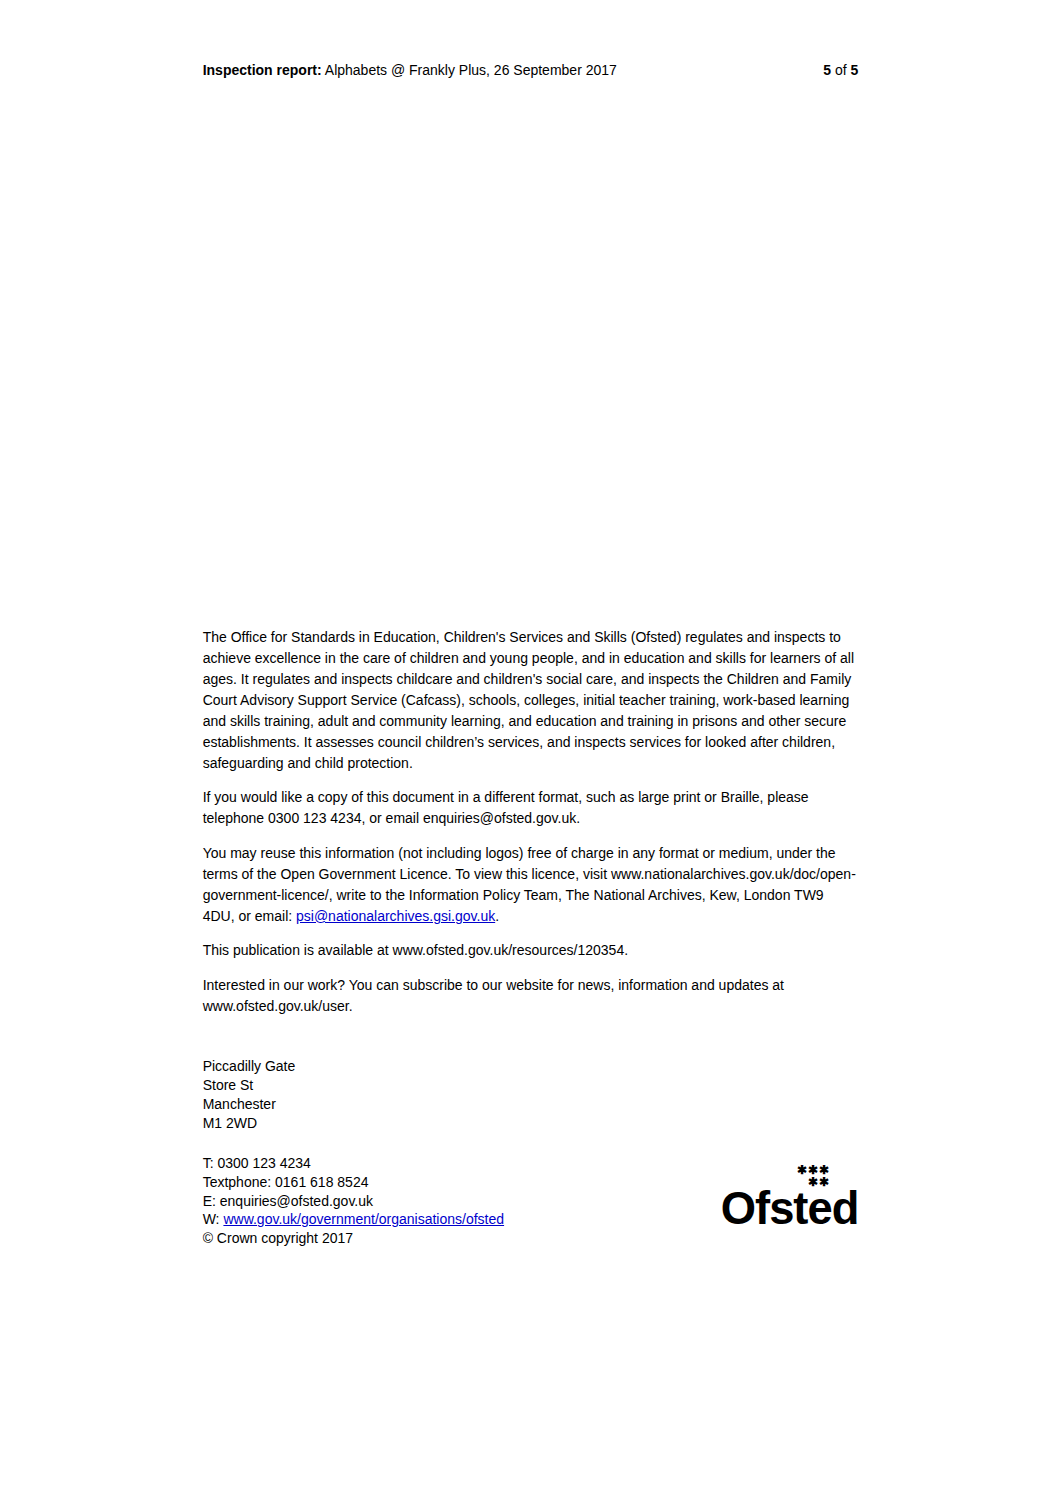Inspection report: Alphabets @ Frankly Plus, 26 September 2017
5 of 5
The Office for Standards in Education, Children's Services and Skills (Ofsted) regulates and inspects to achieve excellence in the care of children and young people, and in education and skills for learners of all ages. It regulates and inspects childcare and children's social care, and inspects the Children and Family Court Advisory Support Service (Cafcass), schools, colleges, initial teacher training, work-based learning and skills training, adult and community learning, and education and training in prisons and other secure establishments. It assesses council children’s services, and inspects services for looked after children, safeguarding and child protection.
If you would like a copy of this document in a different format, such as large print or Braille, please telephone 0300 123 4234, or email enquiries@ofsted.gov.uk.
You may reuse this information (not including logos) free of charge in any format or medium, under the terms of the Open Government Licence. To view this licence, visit www.nationalarchives.gov.uk/doc/open-government-licence/, write to the Information Policy Team, The National Archives, Kew, London TW9 4DU, or email: psi@nationalarchives.gsi.gov.uk.
This publication is available at www.ofsted.gov.uk/resources/120354.
Interested in our work? You can subscribe to our website for news, information and updates at www.ofsted.gov.uk/user.
Piccadilly Gate
Store St
Manchester
M1 2WD
T: 0300 123 4234
Textphone: 0161 618 8524
E: enquiries@ofsted.gov.uk
W: www.gov.uk/government/organisations/ofsted
✱✱✱
✱✱
Ofsted
© Crown copyright 2017